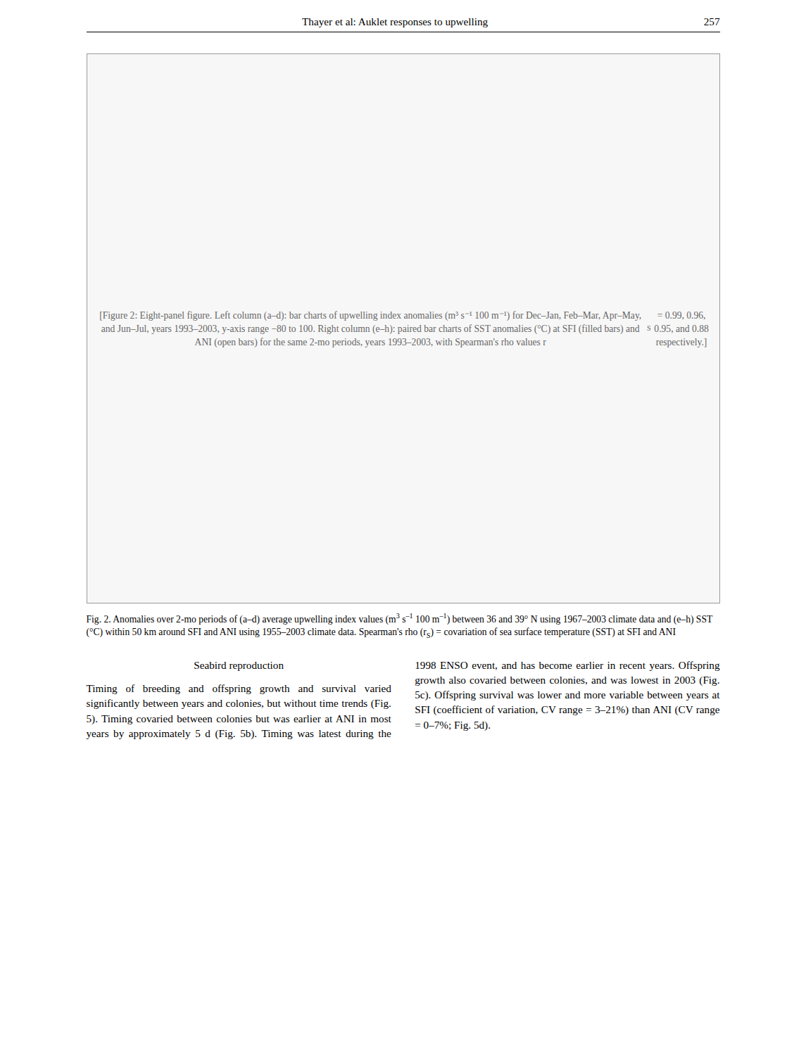Thayer et al: Auklet responses to upwelling 257
[Figure 2: Eight-panel figure. Left column (a–d): bar charts of upwelling index anomalies (m³ s⁻¹ 100 m⁻¹) for Dec–Jan, Feb–Mar, Apr–May, and Jun–Jul, years 1993–2003, y-axis range −80 to 100. Right column (e–h): paired bar charts of SST anomalies (°C) at SFI (filled bars) and ANI (open bars) for the same 2-mo periods, years 1993–2003, with Spearman's rho values rS = 0.99, 0.96, 0.95, and 0.88 respectively.]
Fig. 2. Anomalies over 2-mo periods of (a–d) average upwelling index values (m3 s–1 100 m–1) between 36 and 39° N using 1967–2003 climate data and (e–h) SST (°C) within 50 km around SFI and ANI using 1955–2003 climate data. Spearman's rho (rS) = covariation of sea surface temperature (SST) at SFI and ANI
Seabird reproduction
Timing of breeding and offspring growth and survival varied significantly between years and colonies, but without time trends (Fig. 5). Timing covaried between colonies but was earlier at ANI in most years by approximately 5 d (Fig. 5b). Timing was latest during the 1998 ENSO event, and has become earlier in recent years. Offspring growth also covaried between colonies, and was lowest in 2003 (Fig. 5c). Offspring survival was lower and more variable between years at SFI (coefficient of variation, CV range = 3–21%) than ANI (CV range = 0–7%; Fig. 5d).